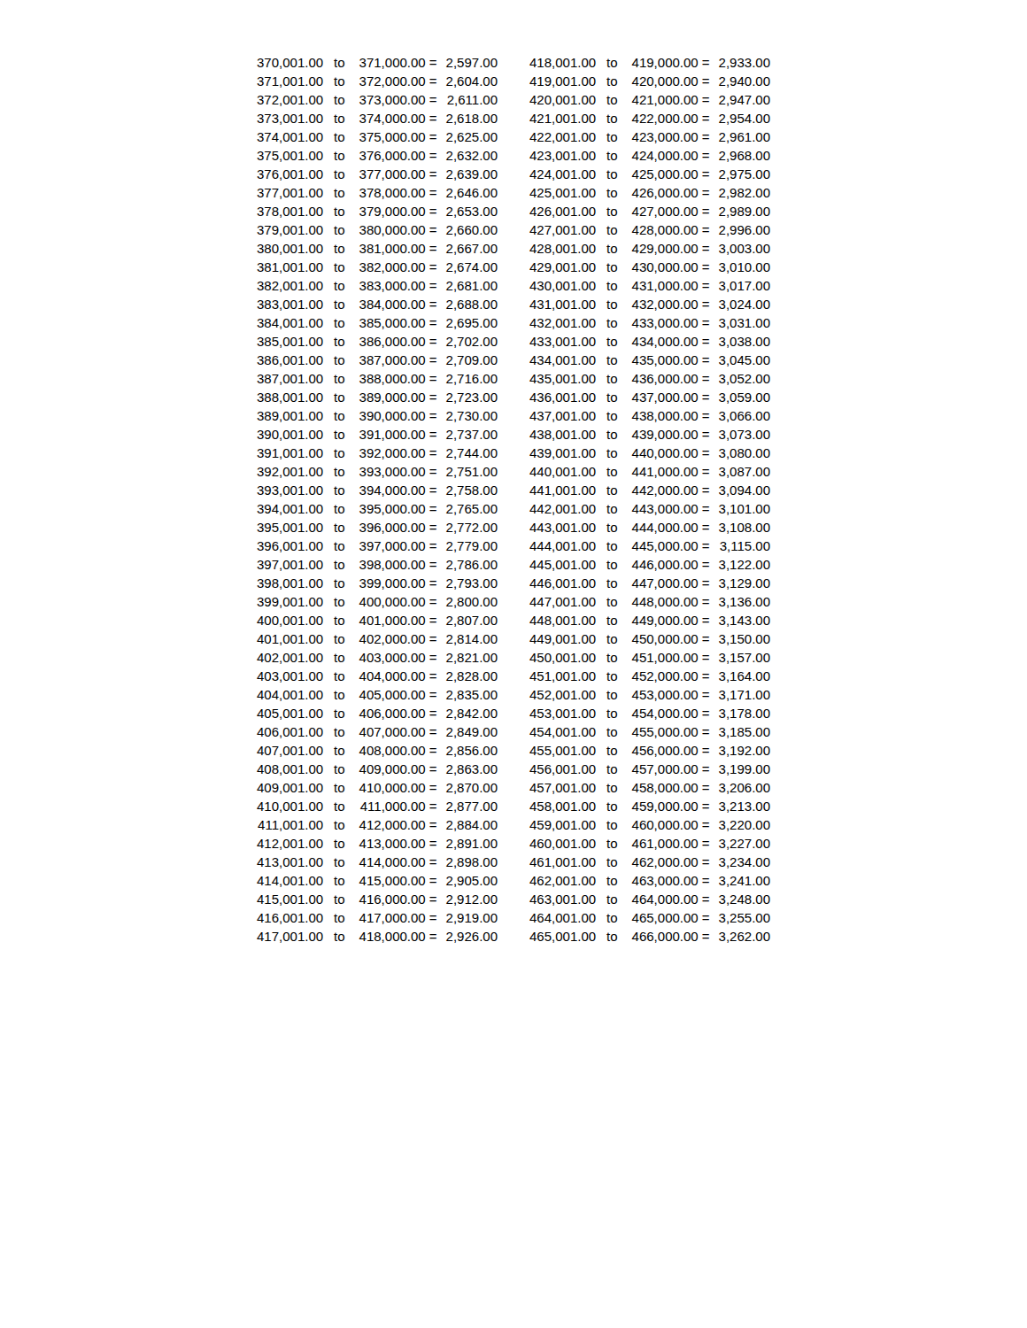| 370,001.00 | to | 371,000.00 = | 2,597.00 | 418,001.00 | to | 419,000.00 = | 2,933.00 |
| 371,001.00 | to | 372,000.00 = | 2,604.00 | 419,001.00 | to | 420,000.00 = | 2,940.00 |
| 372,001.00 | to | 373,000.00 = | 2,611.00 | 420,001.00 | to | 421,000.00 = | 2,947.00 |
| 373,001.00 | to | 374,000.00 = | 2,618.00 | 421,001.00 | to | 422,000.00 = | 2,954.00 |
| 374,001.00 | to | 375,000.00 = | 2,625.00 | 422,001.00 | to | 423,000.00 = | 2,961.00 |
| 375,001.00 | to | 376,000.00 = | 2,632.00 | 423,001.00 | to | 424,000.00 = | 2,968.00 |
| 376,001.00 | to | 377,000.00 = | 2,639.00 | 424,001.00 | to | 425,000.00 = | 2,975.00 |
| 377,001.00 | to | 378,000.00 = | 2,646.00 | 425,001.00 | to | 426,000.00 = | 2,982.00 |
| 378,001.00 | to | 379,000.00 = | 2,653.00 | 426,001.00 | to | 427,000.00 = | 2,989.00 |
| 379,001.00 | to | 380,000.00 = | 2,660.00 | 427,001.00 | to | 428,000.00 = | 2,996.00 |
| 380,001.00 | to | 381,000.00 = | 2,667.00 | 428,001.00 | to | 429,000.00 = | 3,003.00 |
| 381,001.00 | to | 382,000.00 = | 2,674.00 | 429,001.00 | to | 430,000.00 = | 3,010.00 |
| 382,001.00 | to | 383,000.00 = | 2,681.00 | 430,001.00 | to | 431,000.00 = | 3,017.00 |
| 383,001.00 | to | 384,000.00 = | 2,688.00 | 431,001.00 | to | 432,000.00 = | 3,024.00 |
| 384,001.00 | to | 385,000.00 = | 2,695.00 | 432,001.00 | to | 433,000.00 = | 3,031.00 |
| 385,001.00 | to | 386,000.00 = | 2,702.00 | 433,001.00 | to | 434,000.00 = | 3,038.00 |
| 386,001.00 | to | 387,000.00 = | 2,709.00 | 434,001.00 | to | 435,000.00 = | 3,045.00 |
| 387,001.00 | to | 388,000.00 = | 2,716.00 | 435,001.00 | to | 436,000.00 = | 3,052.00 |
| 388,001.00 | to | 389,000.00 = | 2,723.00 | 436,001.00 | to | 437,000.00 = | 3,059.00 |
| 389,001.00 | to | 390,000.00 = | 2,730.00 | 437,001.00 | to | 438,000.00 = | 3,066.00 |
| 390,001.00 | to | 391,000.00 = | 2,737.00 | 438,001.00 | to | 439,000.00 = | 3,073.00 |
| 391,001.00 | to | 392,000.00 = | 2,744.00 | 439,001.00 | to | 440,000.00 = | 3,080.00 |
| 392,001.00 | to | 393,000.00 = | 2,751.00 | 440,001.00 | to | 441,000.00 = | 3,087.00 |
| 393,001.00 | to | 394,000.00 = | 2,758.00 | 441,001.00 | to | 442,000.00 = | 3,094.00 |
| 394,001.00 | to | 395,000.00 = | 2,765.00 | 442,001.00 | to | 443,000.00 = | 3,101.00 |
| 395,001.00 | to | 396,000.00 = | 2,772.00 | 443,001.00 | to | 444,000.00 = | 3,108.00 |
| 396,001.00 | to | 397,000.00 = | 2,779.00 | 444,001.00 | to | 445,000.00 = | 3,115.00 |
| 397,001.00 | to | 398,000.00 = | 2,786.00 | 445,001.00 | to | 446,000.00 = | 3,122.00 |
| 398,001.00 | to | 399,000.00 = | 2,793.00 | 446,001.00 | to | 447,000.00 = | 3,129.00 |
| 399,001.00 | to | 400,000.00 = | 2,800.00 | 447,001.00 | to | 448,000.00 = | 3,136.00 |
| 400,001.00 | to | 401,000.00 = | 2,807.00 | 448,001.00 | to | 449,000.00 = | 3,143.00 |
| 401,001.00 | to | 402,000.00 = | 2,814.00 | 449,001.00 | to | 450,000.00 = | 3,150.00 |
| 402,001.00 | to | 403,000.00 = | 2,821.00 | 450,001.00 | to | 451,000.00 = | 3,157.00 |
| 403,001.00 | to | 404,000.00 = | 2,828.00 | 451,001.00 | to | 452,000.00 = | 3,164.00 |
| 404,001.00 | to | 405,000.00 = | 2,835.00 | 452,001.00 | to | 453,000.00 = | 3,171.00 |
| 405,001.00 | to | 406,000.00 = | 2,842.00 | 453,001.00 | to | 454,000.00 = | 3,178.00 |
| 406,001.00 | to | 407,000.00 = | 2,849.00 | 454,001.00 | to | 455,000.00 = | 3,185.00 |
| 407,001.00 | to | 408,000.00 = | 2,856.00 | 455,001.00 | to | 456,000.00 = | 3,192.00 |
| 408,001.00 | to | 409,000.00 = | 2,863.00 | 456,001.00 | to | 457,000.00 = | 3,199.00 |
| 409,001.00 | to | 410,000.00 = | 2,870.00 | 457,001.00 | to | 458,000.00 = | 3,206.00 |
| 410,001.00 | to | 411,000.00 = | 2,877.00 | 458,001.00 | to | 459,000.00 = | 3,213.00 |
| 411,001.00 | to | 412,000.00 = | 2,884.00 | 459,001.00 | to | 460,000.00 = | 3,220.00 |
| 412,001.00 | to | 413,000.00 = | 2,891.00 | 460,001.00 | to | 461,000.00 = | 3,227.00 |
| 413,001.00 | to | 414,000.00 = | 2,898.00 | 461,001.00 | to | 462,000.00 = | 3,234.00 |
| 414,001.00 | to | 415,000.00 = | 2,905.00 | 462,001.00 | to | 463,000.00 = | 3,241.00 |
| 415,001.00 | to | 416,000.00 = | 2,912.00 | 463,001.00 | to | 464,000.00 = | 3,248.00 |
| 416,001.00 | to | 417,000.00 = | 2,919.00 | 464,001.00 | to | 465,000.00 = | 3,255.00 |
| 417,001.00 | to | 418,000.00 = | 2,926.00 | 465,001.00 | to | 466,000.00 = | 3,262.00 |